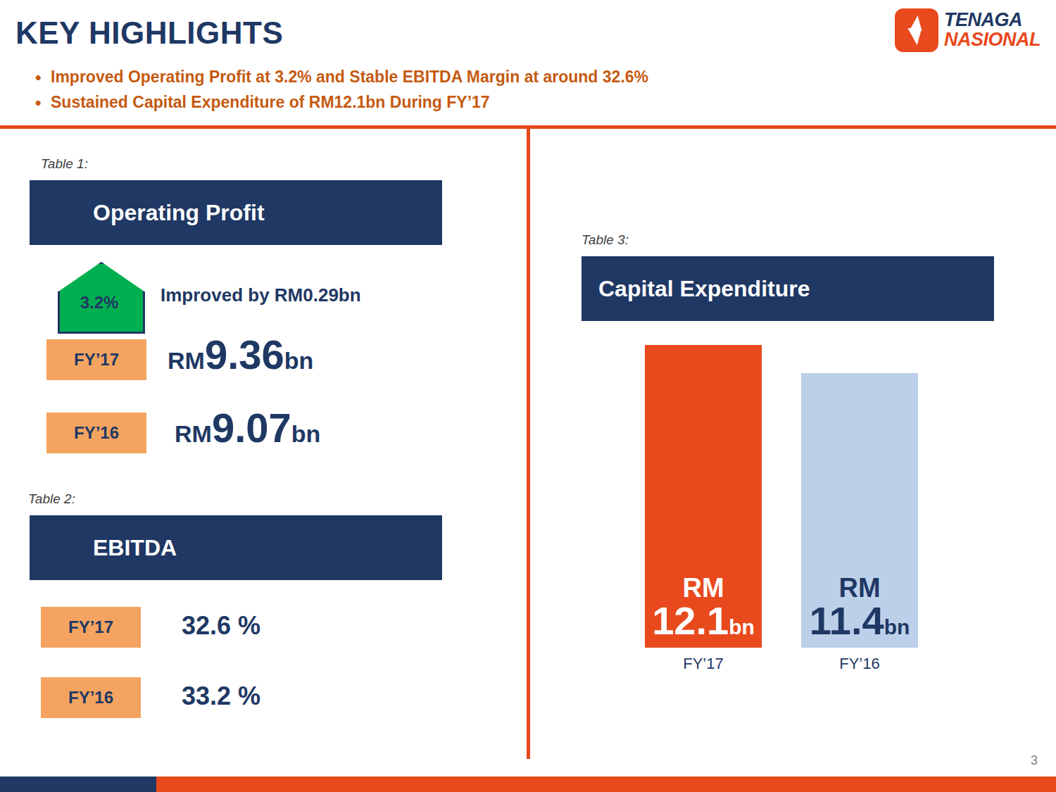KEY HIGHLIGHTS
Improved Operating Profit at 3.2% and Stable EBITDA Margin at around 32.6%
Sustained Capital Expenditure of RM12.1bn During FY’17
TENAGA
NASIONAL
Table 1:
Operating Profit
3.2%
Improved by RM0.29bn
FY’17
FY’16
RM 9.36 bn
RM 9.07 bn
Table 2:
EBITDA
FY’17
FY’16
32.6 %
33.2 %
Table 3:
Capital Expenditure
RM 12.1 bn
FY’17
RM 11.4 bn
FY’16
3